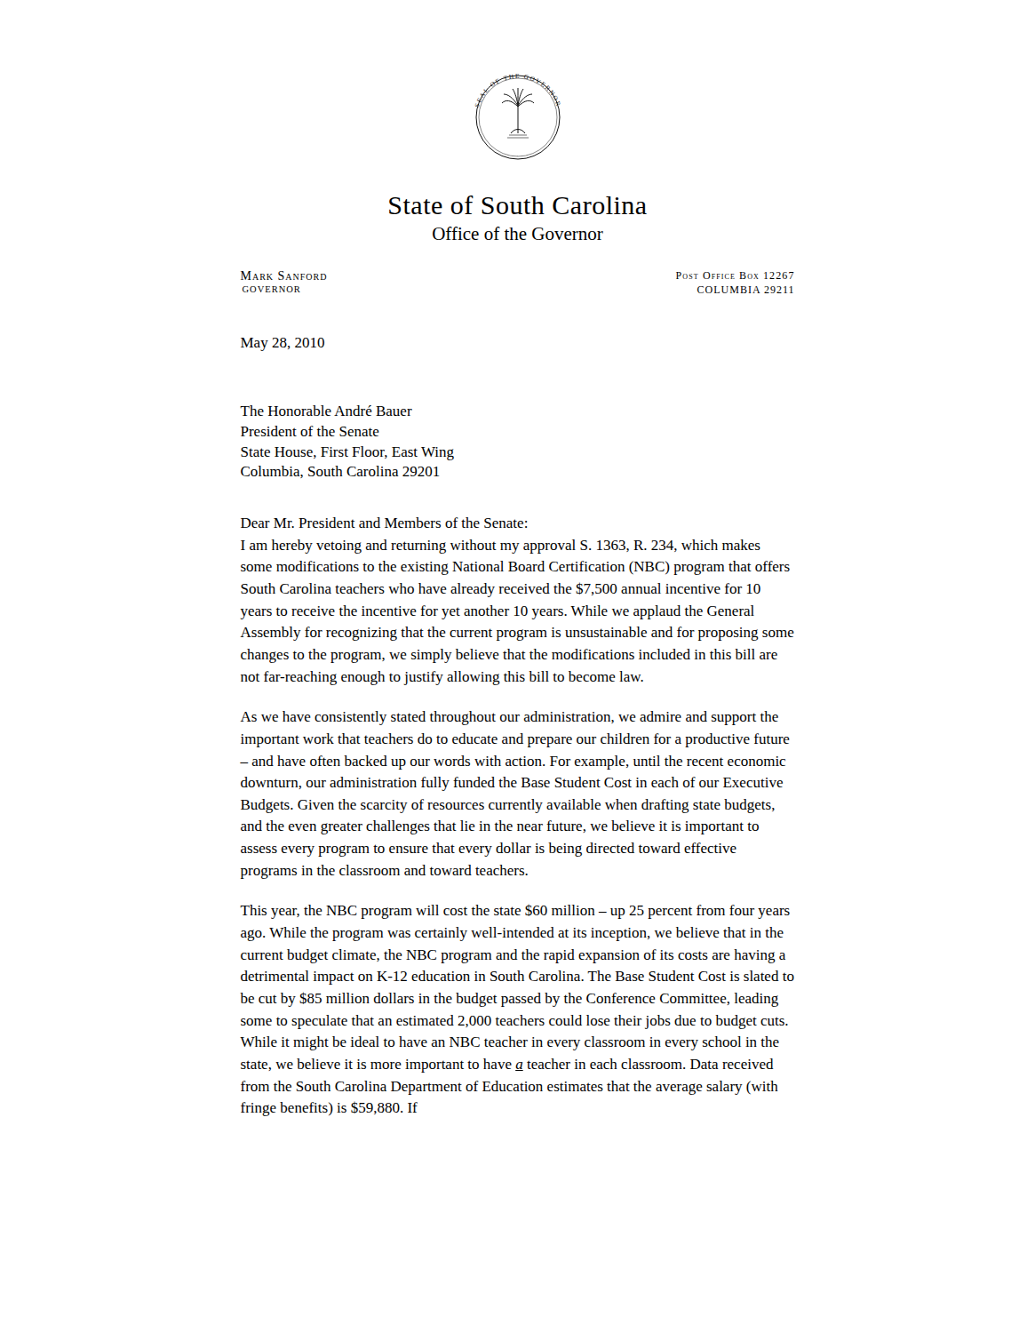SEAL OF THE GOVERNOR · · · · ·
State of South Carolina
Office of the Governor
Mark Sanford
GOVERNOR
Post Office Box 12267
COLUMBIA 29211
May 28, 2010
The Honorable André Bauer
President of the Senate
State House, First Floor, East Wing
Columbia, South Carolina 29201
Dear Mr. President and Members of the Senate:
I am hereby vetoing and returning without my approval S. 1363, R. 234, which makes some modifications to the existing National Board Certification (NBC) program that offers South Carolina teachers who have already received the $7,500 annual incentive for 10 years to receive the incentive for yet another 10 years. While we applaud the General Assembly for recognizing that the current program is unsustainable and for proposing some changes to the program, we simply believe that the modifications included in this bill are not far-reaching enough to justify allowing this bill to become law.
As we have consistently stated throughout our administration, we admire and support the important work that teachers do to educate and prepare our children for a productive future – and have often backed up our words with action. For example, until the recent economic downturn, our administration fully funded the Base Student Cost in each of our Executive Budgets. Given the scarcity of resources currently available when drafting state budgets, and the even greater challenges that lie in the near future, we believe it is important to assess every program to ensure that every dollar is being directed toward effective programs in the classroom and toward teachers.
This year, the NBC program will cost the state $60 million – up 25 percent from four years ago. While the program was certainly well-intended at its inception, we believe that in the current budget climate, the NBC program and the rapid expansion of its costs are having a detrimental impact on K-12 education in South Carolina. The Base Student Cost is slated to be cut by $85 million dollars in the budget passed by the Conference Committee, leading some to speculate that an estimated 2,000 teachers could lose their jobs due to budget cuts. While it might be ideal to have an NBC teacher in every classroom in every school in the state, we believe it is more important to have a teacher in each classroom. Data received from the South Carolina Department of Education estimates that the average salary (with fringe benefits) is $59,880. If